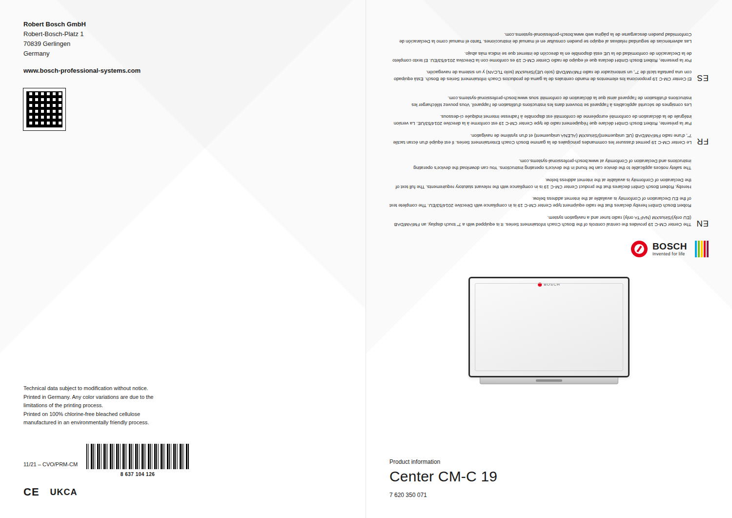Robert Bosch GmbH
Robert-Bosch-Platz 1
70839 Gerlingen
Germany
www.bosch-professional-systems.com
Technical data subject to modification without notice.
Printed in Germany. Any color variations are due to the
limitations of the printing process.
Printed on 100% chlorine-free bleached cellulose
manufactured in an environmentally friendly process.
11/21 – CVO/PRM-CM
8 637 104 126
CE UKCA
EN
The Center CM-C 19 provides the central controls of the Bosch Coach Infotainment Series. It is equipped with a 7" touch display, an FM/AM/DAB (EU only)/SiriusXM (NAFTA only) radio tuner and a navigation system.
Robert Bosch GmbH hereby declares that the radio equipment type Center CM-C 19 is in compliance with Directive 2014/53/EU. The complete text of the EU Declaration of Conformity is available at the internet address below.
Hereby, Robert Bosch GmbH declares that the product Center CM-C 19 is in compliance with the relevant statutory requirements. The full text of the Declaration of Conformity is available at the internet address below.
The safety notices applicable to the device can be found in the device's operating instructions. You can download the device's operating instructions and Declaration of Conformity at www.bosch-professional-systems.com.
FR
Le Center CM-C 19 permet d'assurer les commandes principales de la gamme Bosch Coach Entertainment Series. Il est équipé d'un écran tactile 7", d'une radio FM/AM/DAB (UE uniquement)/SiriusXM (ALENA uniquement) et d'un système de navigation.
Par la présente, Robert Bosch GmbH déclare que l'équipement radio de type Center CM-C 19 est conforme à la directive 2014/53/UE. La version intégrale de la déclaration de conformité européenne de conformité est disponible à l'adresse Internet indiquée ci-dessous.
Les consignes de sécurité applicables à l'appareil se trouvent dans les instructions d'utilisation de l'appareil. Vous pouvez télécharger les instructions d'utilisation de l'appareil ainsi que la déclaration de conformité sous www.bosch-professional-systems.com.
ES
El Center CM-C 19 proporciona los elementos de mando centrales de la gama de productos Coach Infotainment Series de Bosch. Está equipado con una pantalla táctil de 7", un sintonizador de radio FM/AM/DAB (solo UE)/SiriusXM (solo TLCAN) y un sistema de navegación.
Por la presente, Robert Bosch GmbH declara que el equipo de radio Center CM-C 19 es conforme con la Directiva 2014/53/EU. El texto completo de la Declaración de conformidad de la UE está disponible en la dirección de internet que se indica más abajo.
Las advertencias de seguridad relativas al equipo se pueden consultar en el manual de instrucciones. Tanto el manual como la Declaración de Conformidad pueden descargarse de la página web www.bosch-professional-systems.com.
BOSCH
Invented for life
BOSCH
Product information
Center CM-C 19
7 620 350 071